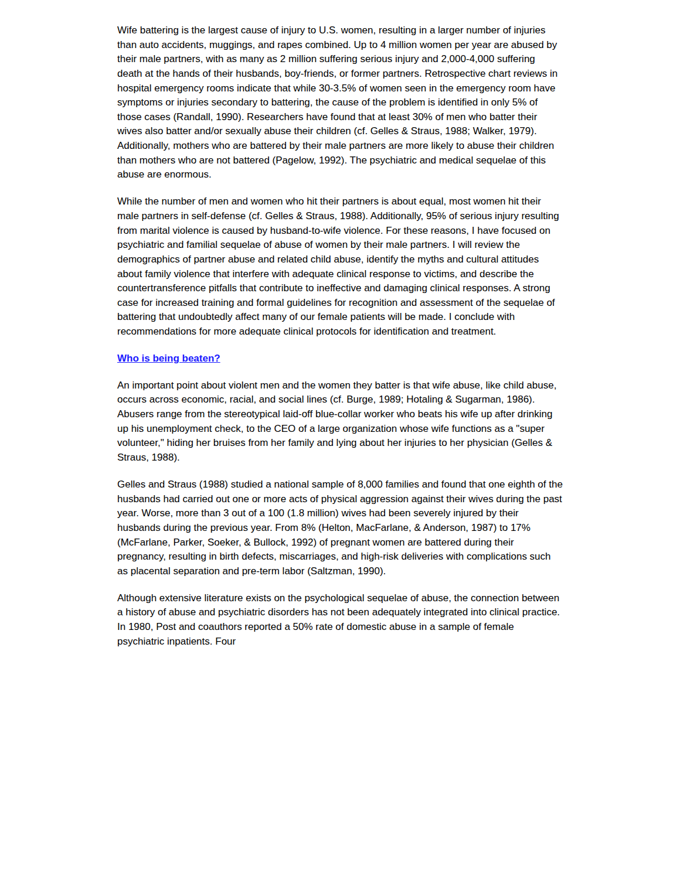Wife battering is the largest cause of injury to U.S. women, resulting in a larger number of injuries than auto accidents, muggings, and rapes combined. Up to 4 million women per year are abused by their male partners, with as many as 2 million suffering serious injury and 2,000-4,000 suffering death at the hands of their husbands, boy-friends, or former partners. Retrospective chart reviews in hospital emergency rooms indicate that while 30-3.5% of women seen in the emergency room have symptoms or injuries secondary to battering, the cause of the problem is identified in only 5% of those cases (Randall, 1990). Researchers have found that at least 30% of men who batter their wives also batter and/or sexually abuse their children (cf. Gelles & Straus, 1988; Walker, 1979). Additionally, mothers who are battered by their male partners are more likely to abuse their children than mothers who are not battered (Pagelow, 1992). The psychiatric and medical sequelae of this abuse are enormous.
While the number of men and women who hit their partners is about equal, most women hit their male partners in self-defense (cf. Gelles & Straus, 1988). Additionally, 95% of serious injury resulting from marital violence is caused by husband-to-wife violence. For these reasons, I have focused on psychiatric and familial sequelae of abuse of women by their male partners. I will review the demographics of partner abuse and related child abuse, identify the myths and cultural attitudes about family violence that interfere with adequate clinical response to victims, and describe the countertransference pitfalls that contribute to ineffective and damaging clinical responses. A strong case for increased training and formal guidelines for recognition and assessment of the sequelae of battering that undoubtedly affect many of our female patients will be made. I conclude with recommendations for more adequate clinical protocols for identification and treatment.
Who is being beaten?
An important point about violent men and the women they batter is that wife abuse, like child abuse, occurs across economic, racial, and social lines (cf. Burge, 1989; Hotaling & Sugarman, 1986). Abusers range from the stereotypical laid-off blue-collar worker who beats his wife up after drinking up his unemployment check, to the CEO of a large organization whose wife functions as a "super volunteer," hiding her bruises from her family and lying about her injuries to her physician (Gelles & Straus, 1988).
Gelles and Straus (1988) studied a national sample of 8,000 families and found that one eighth of the husbands had carried out one or more acts of physical aggression against their wives during the past year. Worse, more than 3 out of a 100 (1.8 million) wives had been severely injured by their husbands during the previous year. From 8% (Helton, MacFarlane, & Anderson, 1987) to 17% (McFarlane, Parker, Soeker, & Bullock, 1992) of pregnant women are battered during their pregnancy, resulting in birth defects, miscarriages, and high-risk deliveries with complications such as placental separation and pre-term labor (Saltzman, 1990).
Although extensive literature exists on the psychological sequelae of abuse, the connection between a history of abuse and psychiatric disorders has not been adequately integrated into clinical practice. In 1980, Post and coauthors reported a 50% rate of domestic abuse in a sample of female psychiatric inpatients. Four